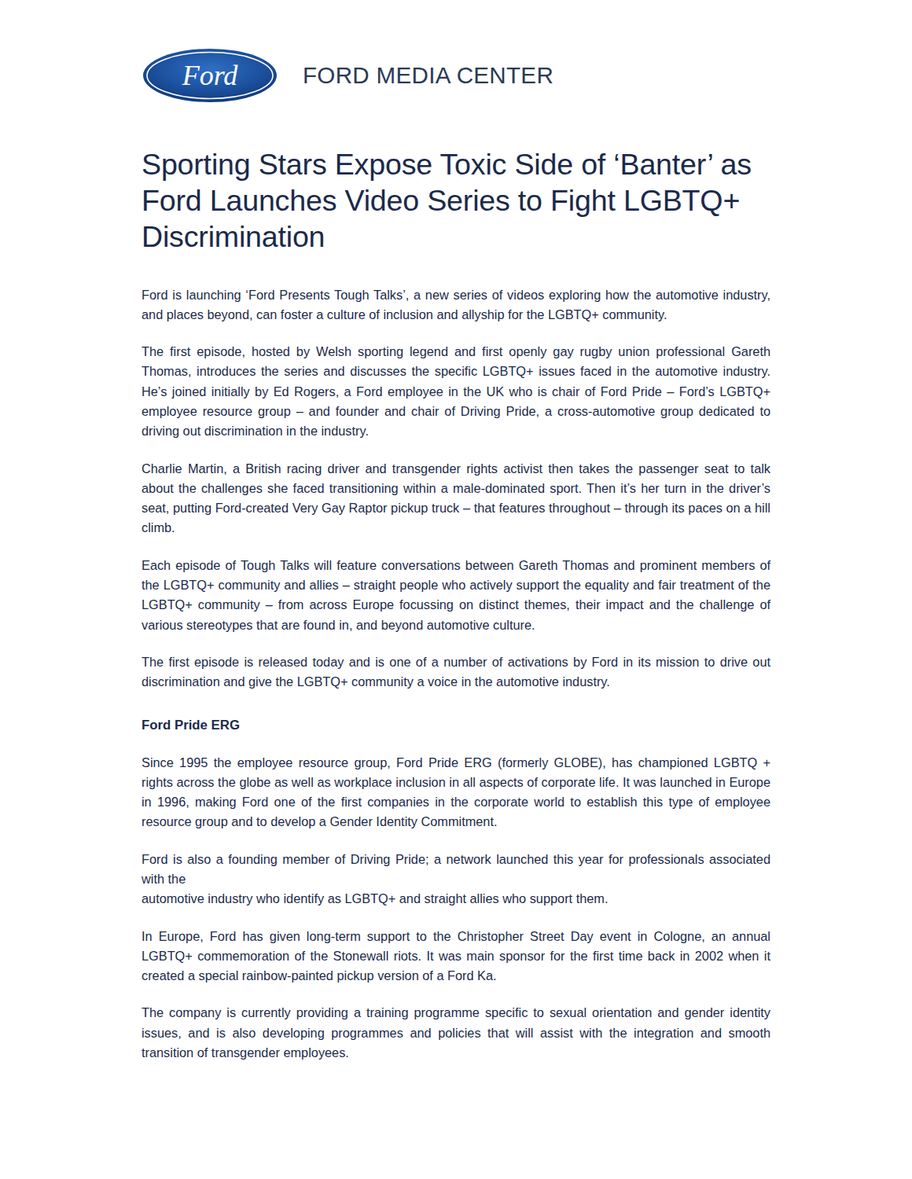Ford
FORD MEDIA CENTER
Sporting Stars Expose Toxic Side of ‘Banter’ as Ford Launches Video Series to Fight LGBTQ+ Discrimination
Ford is launching ‘Ford Presents Tough Talks’, a new series of videos exploring how the automotive industry, and places beyond, can foster a culture of inclusion and allyship for the LGBTQ+ community.
The first episode, hosted by Welsh sporting legend and first openly gay rugby union professional Gareth Thomas, introduces the series and discusses the specific LGBTQ+ issues faced in the automotive industry. He’s joined initially by Ed Rogers, a Ford employee in the UK who is chair of Ford Pride – Ford’s LGBTQ+ employee resource group – and founder and chair of Driving Pride, a cross-automotive group dedicated to driving out discrimination in the industry.
Charlie Martin, a British racing driver and transgender rights activist then takes the passenger seat to talk about the challenges she faced transitioning within a male-dominated sport. Then it’s her turn in the driver’s seat, putting Ford-created Very Gay Raptor pickup truck – that features throughout – through its paces on a hill climb.
Each episode of Tough Talks will feature conversations between Gareth Thomas and prominent members of the LGBTQ+ community and allies – straight people who actively support the equality and fair treatment of the LGBTQ+ community – from across Europe focussing on distinct themes, their impact and the challenge of various stereotypes that are found in, and beyond automotive culture.
The first episode is released today and is one of a number of activations by Ford in its mission to drive out discrimination and give the LGBTQ+ community a voice in the automotive industry.
Ford Pride ERG
Since 1995 the employee resource group, Ford Pride ERG (formerly GLOBE), has championed LGBTQ + rights across the globe as well as workplace inclusion in all aspects of corporate life. It was launched in Europe in 1996, making Ford one of the first companies in the corporate world to establish this type of employee resource group and to develop a Gender Identity Commitment.
Ford is also a founding member of Driving Pride; a network launched this year for professionals associated with the
automotive industry who identify as LGBTQ+ and straight allies who support them.
In Europe, Ford has given long-term support to the Christopher Street Day event in Cologne, an annual LGBTQ+ commemoration of the Stonewall riots. It was main sponsor for the first time back in 2002 when it created a special rainbow-painted pickup version of a Ford Ka.
The company is currently providing a training programme specific to sexual orientation and gender identity issues, and is also developing programmes and policies that will assist with the integration and smooth transition of transgender employees.